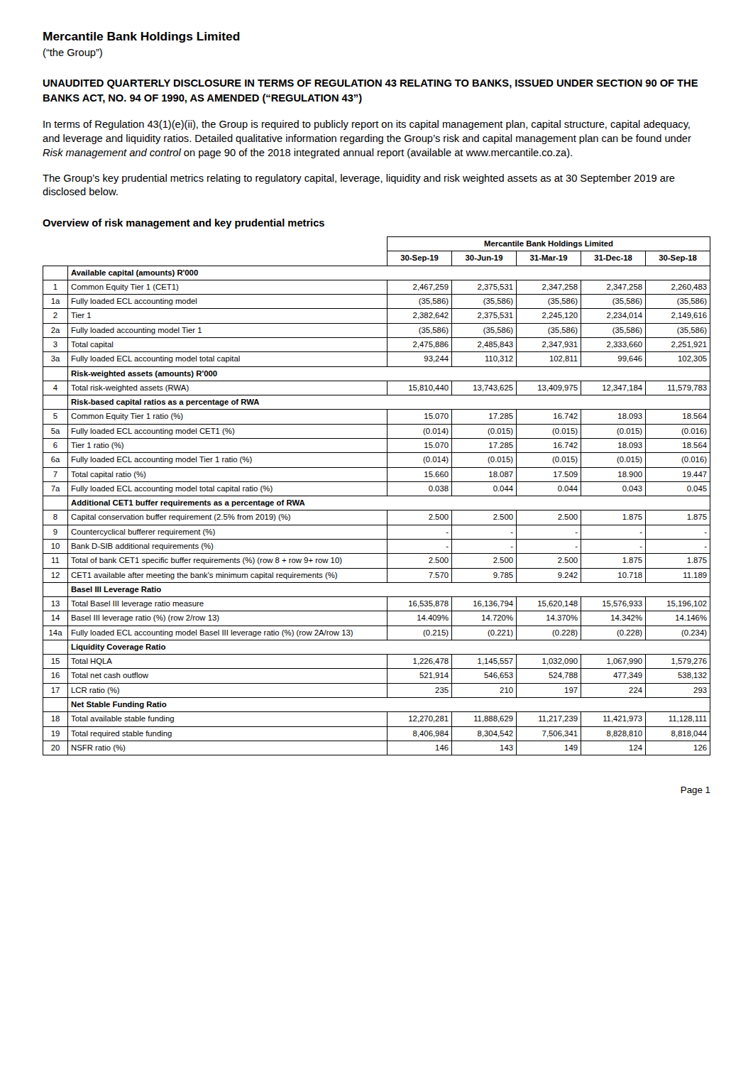Mercantile Bank Holdings Limited
(“the Group”)
Unaudited quarterly disclosure in terms of Regulation 43 relating to banks, issued under section 90 of the Banks Act, No. 94 of 1990, as amended (“Regulation 43”)
In terms of Regulation 43(1)(e)(ii), the Group is required to publicly report on its capital management plan, capital structure, capital adequacy, and leverage and liquidity ratios. Detailed qualitative information regarding the Group’s risk and capital management plan can be found under Risk management and control on page 90 of the 2018 integrated annual report (available at www.mercantile.co.za).
The Group’s key prudential metrics relating to regulatory capital, leverage, liquidity and risk weighted assets as at 30 September 2019 are disclosed below.
Overview of risk management and key prudential metrics
| | Mercantile Bank Holdings Limited |
| --- | --- |
| | 30-Sep-19 | 30-Jun-19 | 31-Mar-19 | 31-Dec-18 | 30-Sep-18 |
| | Available capital (amounts) R'000 |
| 1 | Common Equity Tier 1 (CET1) | 2,467,259 | 2,375,531 | 2,347,258 | 2,347,258 | 2,260,483 |
| 1a | Fully loaded ECL accounting model | (35,586) | (35,586) | (35,586) | (35,586) | (35,586) |
| 2 | Tier 1 | 2,382,642 | 2,375,531 | 2,245,120 | 2,234,014 | 2,149,616 |
| 2a | Fully loaded accounting model Tier 1 | (35,586) | (35,586) | (35,586) | (35,586) | (35,586) |
| 3 | Total capital | 2,475,886 | 2,485,843 | 2,347,931 | 2,333,660 | 2,251,921 |
| 3a | Fully loaded ECL accounting model total capital | 93,244 | 110,312 | 102,811 | 99,646 | 102,305 |
| | Risk-weighted assets (amounts) R'000 |
| 4 | Total risk-weighted assets (RWA) | 15,810,440 | 13,743,625 | 13,409,975 | 12,347,184 | 11,579,783 |
| | Risk-based capital ratios as a percentage of RWA |
| 5 | Common Equity Tier 1 ratio (%) | 15.070 | 17.285 | 16.742 | 18.093 | 18.564 |
| 5a | Fully loaded ECL accounting model CET1 (%) | (0.014) | (0.015) | (0.015) | (0.015) | (0.016) |
| 6 | Tier 1 ratio (%) | 15.070 | 17.285 | 16.742 | 18.093 | 18.564 |
| 6a | Fully loaded ECL accounting model Tier 1 ratio (%) | (0.014) | (0.015) | (0.015) | (0.015) | (0.016) |
| 7 | Total capital ratio (%) | 15.660 | 18.087 | 17.509 | 18.900 | 19.447 |
| 7a | Fully loaded ECL accounting model total capital ratio (%) | 0.038 | 0.044 | 0.044 | 0.043 | 0.045 |
| | Additional CET1 buffer requirements as a percentage of RWA |
| 8 | Capital conservation buffer requirement (2.5% from 2019) (%) | 2.500 | 2.500 | 2.500 | 1.875 | 1.875 |
| 9 | Countercyclical bufferer requirement (%) | - | - | - | - | - |
| 10 | Bank D-SIB additional requirements (%) | - | - | - | - | - |
| 11 | Total of bank CET1 specific buffer requirements (%) (row 8 + row 9+ row 10) | 2.500 | 2.500 | 2.500 | 1.875 | 1.875 |
| 12 | CET1 available after meeting the bank's minimum capital requirements (%) | 7.570 | 9.785 | 9.242 | 10.718 | 11.189 |
| | Basel III Leverage Ratio |
| 13 | Total Basel III leverage ratio measure | 16,535,878 | 16,136,794 | 15,620,148 | 15,576,933 | 15,196,102 |
| 14 | Basel III leverage ratio (%) (row 2/row 13) | 14.409% | 14.720% | 14.370% | 14.342% | 14.146% |
| 14a | Fully loaded ECL accounting model Basel III leverage ratio (%) (row 2A/row 13) | (0.215) | (0.221) | (0.228) | (0.228) | (0.234) |
| | Liquidity Coverage Ratio |
| 15 | Total HQLA | 1,226,478 | 1,145,557 | 1,032,090 | 1,067,990 | 1,579,276 |
| 16 | Total net cash outflow | 521,914 | 546,653 | 524,788 | 477,349 | 538,132 |
| 17 | LCR ratio (%) | 235 | 210 | 197 | 224 | 293 |
| | Net Stable Funding Ratio |
| 18 | Total available stable funding | 12,270,281 | 11,888,629 | 11,217,239 | 11,421,973 | 11,128,111 |
| 19 | Total required stable funding | 8,406,984 | 8,304,542 | 7,506,341 | 8,828,810 | 8,818,044 |
| 20 | NSFR ratio (%) | 146 | 143 | 149 | 124 | 126 |
Page 1